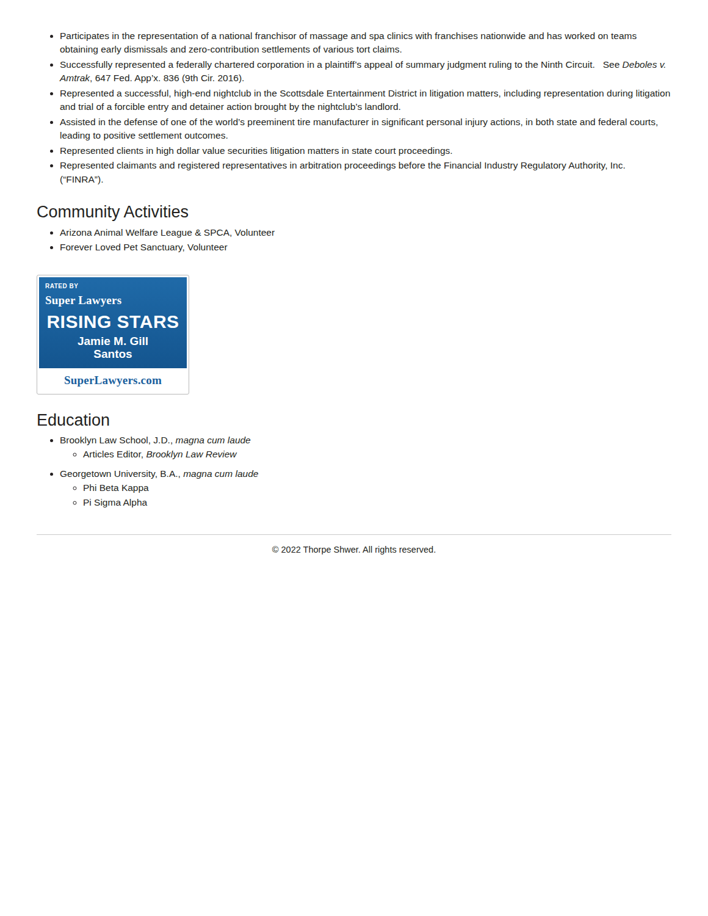Participates in the representation of a national franchisor of massage and spa clinics with franchises nationwide and has worked on teams obtaining early dismissals and zero-contribution settlements of various tort claims.
Successfully represented a federally chartered corporation in a plaintiff’s appeal of summary judgment ruling to the Ninth Circuit. See Deboles v. Amtrak, 647 Fed. App’x. 836 (9th Cir. 2016).
Represented a successful, high-end nightclub in the Scottsdale Entertainment District in litigation matters, including representation during litigation and trial of a forcible entry and detainer action brought by the nightclub’s landlord.
Assisted in the defense of one of the world’s preeminent tire manufacturer in significant personal injury actions, in both state and federal courts, leading to positive settlement outcomes.
Represented clients in high dollar value securities litigation matters in state court proceedings.
Represented claimants and registered representatives in arbitration proceedings before the Financial Industry Regulatory Authority, Inc. (“FINRA”).
Community Activities
Arizona Animal Welfare League & SPCA, Volunteer
Forever Loved Pet Sanctuary, Volunteer
Rated by
Super Lawyers
RISING STARS
Jamie M. Gill
Santos
SuperLawyers.com
Education
Brooklyn Law School, J.D., magna cum laude
Articles Editor, Brooklyn Law Review
Georgetown University, B.A., magna cum laude
Phi Beta Kappa
Pi Sigma Alpha
© 2022 Thorpe Shwer. All rights reserved.